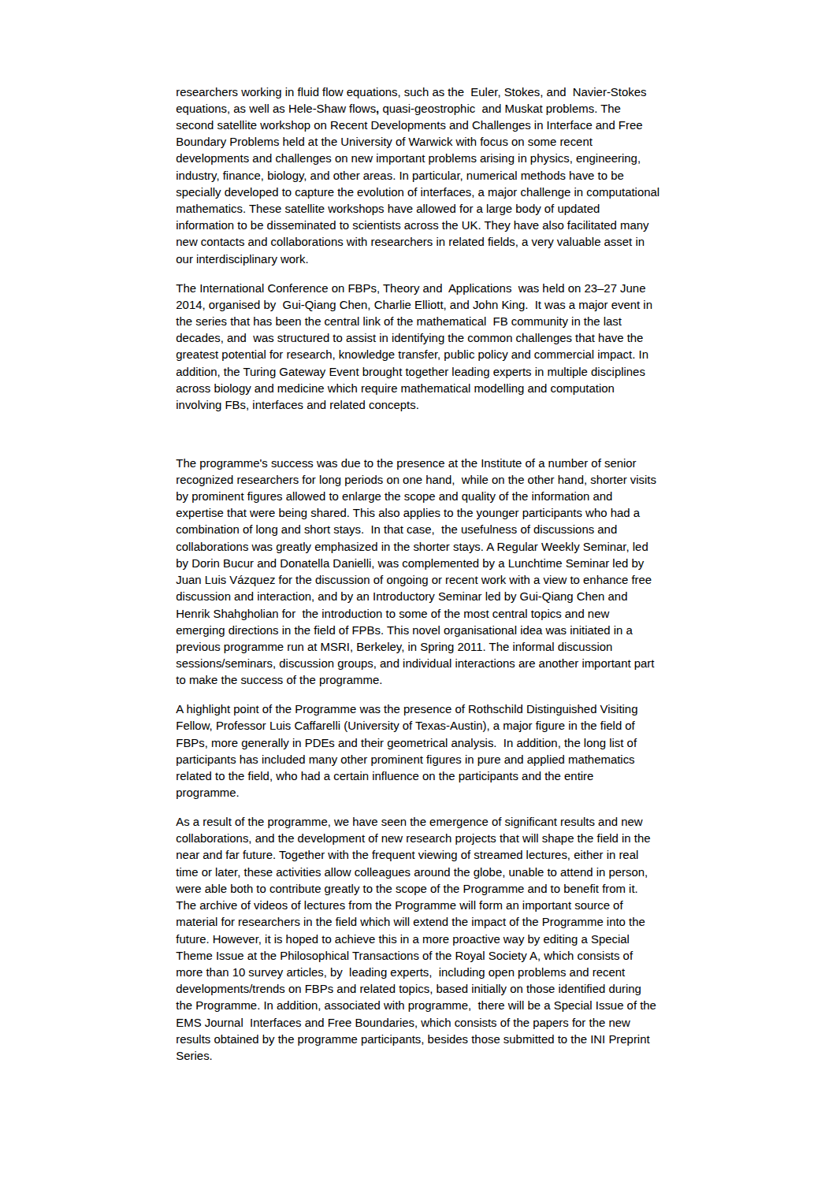researchers working in fluid flow equations, such as the Euler, Stokes, and Navier-Stokes equations, as well as Hele-Shaw flows, quasi-geostrophic and Muskat problems. The second satellite workshop on Recent Developments and Challenges in Interface and Free Boundary Problems held at the University of Warwick with focus on some recent developments and challenges on new important problems arising in physics, engineering, industry, finance, biology, and other areas. In particular, numerical methods have to be specially developed to capture the evolution of interfaces, a major challenge in computational mathematics. These satellite workshops have allowed for a large body of updated information to be disseminated to scientists across the UK. They have also facilitated many new contacts and collaborations with researchers in related fields, a very valuable asset in our interdisciplinary work.
The International Conference on FBPs, Theory and Applications was held on 23–27 June 2014, organised by Gui-Qiang Chen, Charlie Elliott, and John King. It was a major event in the series that has been the central link of the mathematical FB community in the last decades, and was structured to assist in identifying the common challenges that have the greatest potential for research, knowledge transfer, public policy and commercial impact. In addition, the Turing Gateway Event brought together leading experts in multiple disciplines across biology and medicine which require mathematical modelling and computation involving FBs, interfaces and related concepts.
The programme's success was due to the presence at the Institute of a number of senior recognized researchers for long periods on one hand, while on the other hand, shorter visits by prominent figures allowed to enlarge the scope and quality of the information and expertise that were being shared. This also applies to the younger participants who had a combination of long and short stays. In that case, the usefulness of discussions and collaborations was greatly emphasized in the shorter stays. A Regular Weekly Seminar, led by Dorin Bucur and Donatella Danielli, was complemented by a Lunchtime Seminar led by Juan Luis Vázquez for the discussion of ongoing or recent work with a view to enhance free discussion and interaction, and by an Introductory Seminar led by Gui-Qiang Chen and Henrik Shahgholian for the introduction to some of the most central topics and new emerging directions in the field of FPBs. This novel organisational idea was initiated in a previous programme run at MSRI, Berkeley, in Spring 2011. The informal discussion sessions/seminars, discussion groups, and individual interactions are another important part to make the success of the programme.
A highlight point of the Programme was the presence of Rothschild Distinguished Visiting Fellow, Professor Luis Caffarelli (University of Texas-Austin), a major figure in the field of FBPs, more generally in PDEs and their geometrical analysis. In addition, the long list of participants has included many other prominent figures in pure and applied mathematics related to the field, who had a certain influence on the participants and the entire programme.
As a result of the programme, we have seen the emergence of significant results and new collaborations, and the development of new research projects that will shape the field in the near and far future. Together with the frequent viewing of streamed lectures, either in real time or later, these activities allow colleagues around the globe, unable to attend in person, were able both to contribute greatly to the scope of the Programme and to benefit from it. The archive of videos of lectures from the Programme will form an important source of material for researchers in the field which will extend the impact of the Programme into the future. However, it is hoped to achieve this in a more proactive way by editing a Special Theme Issue at the Philosophical Transactions of the Royal Society A, which consists of more than 10 survey articles, by leading experts, including open problems and recent developments/trends on FBPs and related topics, based initially on those identified during the Programme. In addition, associated with programme, there will be a Special Issue of the EMS Journal Interfaces and Free Boundaries, which consists of the papers for the new results obtained by the programme participants, besides those submitted to the INI Preprint Series.